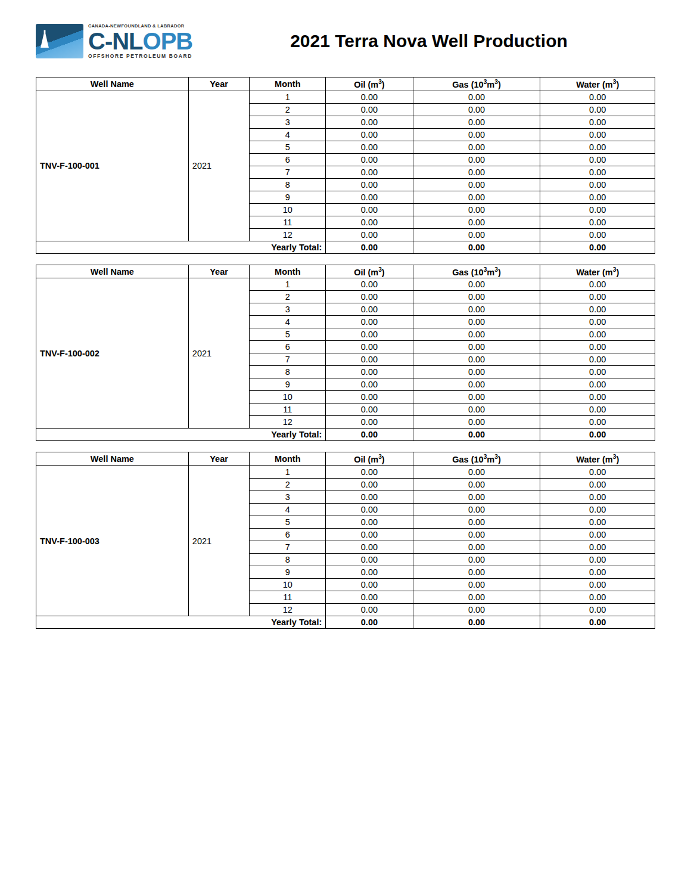CANADA-NEWFOUNDLAND & LABRADOR
C-NL OPB
OFFSHORE PETROLEUM BOARD
2021 Terra Nova Well Production
| Well Name | Year | Month | Oil (m 3 ) | Gas (10 3 m 3 ) | Water (m 3 ) |
| --- | --- | --- | --- | --- | --- |
| TNV-F-100-001 | 2021 | 1 | 0.00 | 0.00 | 0.00 |
| 2 | 0.00 | 0.00 | 0.00 |
| 3 | 0.00 | 0.00 | 0.00 |
| 4 | 0.00 | 0.00 | 0.00 |
| 5 | 0.00 | 0.00 | 0.00 |
| 6 | 0.00 | 0.00 | 0.00 |
| 7 | 0.00 | 0.00 | 0.00 |
| 8 | 0.00 | 0.00 | 0.00 |
| 9 | 0.00 | 0.00 | 0.00 |
| 10 | 0.00 | 0.00 | 0.00 |
| 11 | 0.00 | 0.00 | 0.00 |
| 12 | 0.00 | 0.00 | 0.00 |
| Yearly Total: | 0.00 | 0.00 | 0.00 |
| Well Name | Year | Month | Oil (m 3 ) | Gas (10 3 m 3 ) | Water (m 3 ) |
| --- | --- | --- | --- | --- | --- |
| TNV-F-100-002 | 2021 | 1 | 0.00 | 0.00 | 0.00 |
| 2 | 0.00 | 0.00 | 0.00 |
| 3 | 0.00 | 0.00 | 0.00 |
| 4 | 0.00 | 0.00 | 0.00 |
| 5 | 0.00 | 0.00 | 0.00 |
| 6 | 0.00 | 0.00 | 0.00 |
| 7 | 0.00 | 0.00 | 0.00 |
| 8 | 0.00 | 0.00 | 0.00 |
| 9 | 0.00 | 0.00 | 0.00 |
| 10 | 0.00 | 0.00 | 0.00 |
| 11 | 0.00 | 0.00 | 0.00 |
| 12 | 0.00 | 0.00 | 0.00 |
| Yearly Total: | 0.00 | 0.00 | 0.00 |
| Well Name | Year | Month | Oil (m 3 ) | Gas (10 3 m 3 ) | Water (m 3 ) |
| --- | --- | --- | --- | --- | --- |
| TNV-F-100-003 | 2021 | 1 | 0.00 | 0.00 | 0.00 |
| 2 | 0.00 | 0.00 | 0.00 |
| 3 | 0.00 | 0.00 | 0.00 |
| 4 | 0.00 | 0.00 | 0.00 |
| 5 | 0.00 | 0.00 | 0.00 |
| 6 | 0.00 | 0.00 | 0.00 |
| 7 | 0.00 | 0.00 | 0.00 |
| 8 | 0.00 | 0.00 | 0.00 |
| 9 | 0.00 | 0.00 | 0.00 |
| 10 | 0.00 | 0.00 | 0.00 |
| 11 | 0.00 | 0.00 | 0.00 |
| 12 | 0.00 | 0.00 | 0.00 |
| Yearly Total: | 0.00 | 0.00 | 0.00 |